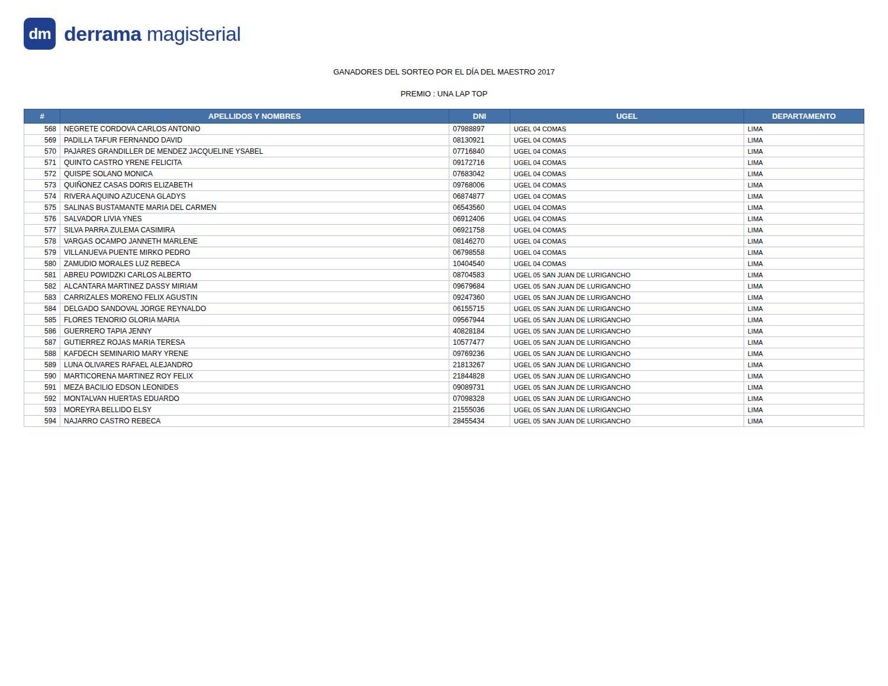dm derrama magisterial
GANADORES DEL SORTEO POR EL DÍA DEL MAESTRO 2017
PREMIO : UNA LAP TOP
| # | APELLIDOS Y NOMBRES | DNI | UGEL | DEPARTAMENTO |
| --- | --- | --- | --- | --- |
| 568 | NEGRETE CORDOVA CARLOS ANTONIO | 07988897 | UGEL 04 COMAS | LIMA |
| 569 | PADILLA TAFUR FERNANDO DAVID | 08130921 | UGEL 04 COMAS | LIMA |
| 570 | PAJARES GRANDILLER DE MENDEZ JACQUELINE YSABEL | 07716840 | UGEL 04 COMAS | LIMA |
| 571 | QUINTO CASTRO YRENE FELICITA | 09172716 | UGEL 04 COMAS | LIMA |
| 572 | QUISPE SOLANO MONICA | 07683042 | UGEL 04 COMAS | LIMA |
| 573 | QUIÑONEZ CASAS DORIS ELIZABETH | 09768006 | UGEL 04 COMAS | LIMA |
| 574 | RIVERA AQUINO AZUCENA GLADYS | 06874877 | UGEL 04 COMAS | LIMA |
| 575 | SALINAS BUSTAMANTE MARIA DEL CARMEN | 06543560 | UGEL 04 COMAS | LIMA |
| 576 | SALVADOR LIVIA YNES | 06912406 | UGEL 04 COMAS | LIMA |
| 577 | SILVA PARRA ZULEMA CASIMIRA | 06921758 | UGEL 04 COMAS | LIMA |
| 578 | VARGAS OCAMPO JANNETH MARLENE | 08146270 | UGEL 04 COMAS | LIMA |
| 579 | VILLANUEVA PUENTE MIRKO PEDRO | 06798558 | UGEL 04 COMAS | LIMA |
| 580 | ZAMUDIO MORALES LUZ REBECA | 10404540 | UGEL 04 COMAS | LIMA |
| 581 | ABREU POWIDZKI CARLOS ALBERTO | 08704583 | UGEL 05 SAN JUAN DE LURIGANCHO | LIMA |
| 582 | ALCANTARA MARTINEZ DASSY MIRIAM | 09679684 | UGEL 05 SAN JUAN DE LURIGANCHO | LIMA |
| 583 | CARRIZALES MORENO FELIX AGUSTIN | 09247360 | UGEL 05 SAN JUAN DE LURIGANCHO | LIMA |
| 584 | DELGADO SANDOVAL JORGE REYNALDO | 06155715 | UGEL 05 SAN JUAN DE LURIGANCHO | LIMA |
| 585 | FLORES TENORIO GLORIA MARIA | 09567944 | UGEL 05 SAN JUAN DE LURIGANCHO | LIMA |
| 586 | GUERRERO TAPIA JENNY | 40828184 | UGEL 05 SAN JUAN DE LURIGANCHO | LIMA |
| 587 | GUTIERREZ ROJAS MARIA TERESA | 10577477 | UGEL 05 SAN JUAN DE LURIGANCHO | LIMA |
| 588 | KAFDECH SEMINARIO MARY YRENE | 09769236 | UGEL 05 SAN JUAN DE LURIGANCHO | LIMA |
| 589 | LUNA OLIVARES RAFAEL ALEJANDRO | 21813267 | UGEL 05 SAN JUAN DE LURIGANCHO | LIMA |
| 590 | MARTICORENA MARTINEZ ROY FELIX | 21844828 | UGEL 05 SAN JUAN DE LURIGANCHO | LIMA |
| 591 | MEZA BACILIO EDSON LEONIDES | 09089731 | UGEL 05 SAN JUAN DE LURIGANCHO | LIMA |
| 592 | MONTALVAN HUERTAS EDUARDO | 07098328 | UGEL 05 SAN JUAN DE LURIGANCHO | LIMA |
| 593 | MOREYRA BELLIDO ELSY | 21555036 | UGEL 05 SAN JUAN DE LURIGANCHO | LIMA |
| 594 | NAJARRO CASTRO REBECA | 28455434 | UGEL 05 SAN JUAN DE LURIGANCHO | LIMA |